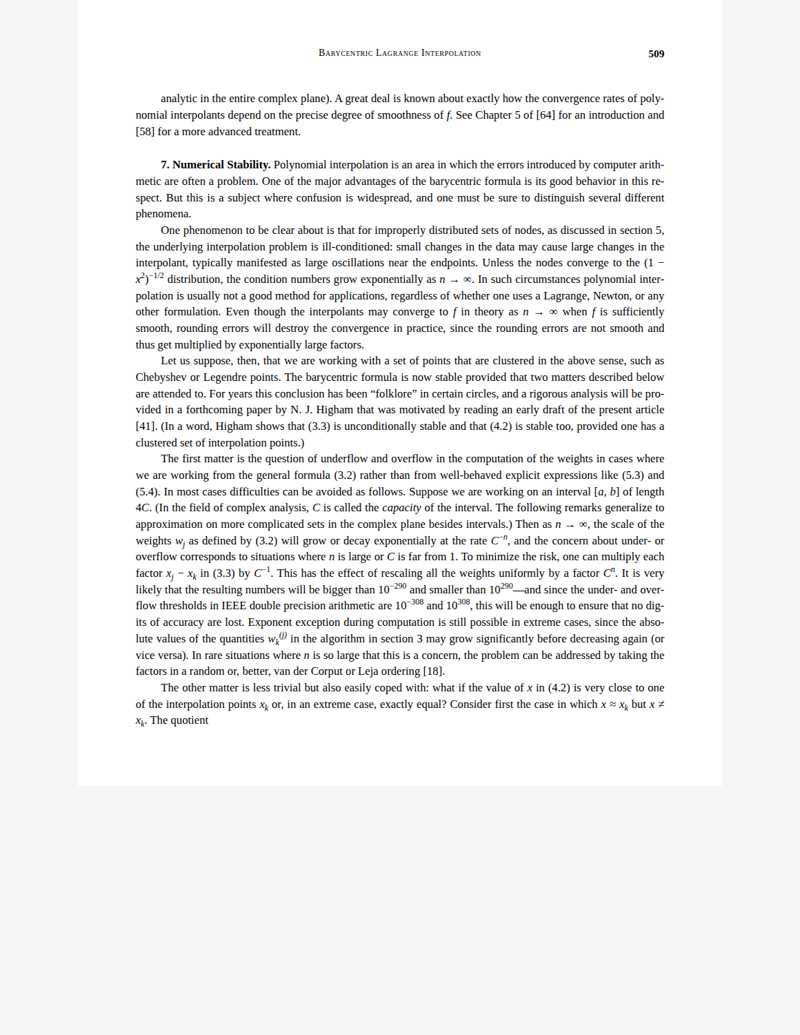Barycentric Lagrange Interpolation 509
analytic in the entire complex plane). A great deal is known about exactly how the convergence rates of polynomial interpolants depend on the precise degree of smoothness of f. See Chapter 5 of [64] for an introduction and [58] for a more advanced treatment.
7. Numerical Stability. Polynomial interpolation is an area in which the errors introduced by computer arithmetic are often a problem. One of the major advantages of the barycentric formula is its good behavior in this respect. But this is a subject where confusion is widespread, and one must be sure to distinguish several different phenomena.
One phenomenon to be clear about is that for improperly distributed sets of nodes, as discussed in section 5, the underlying interpolation problem is ill-conditioned: small changes in the data may cause large changes in the interpolant, typically manifested as large oscillations near the endpoints. Unless the nodes converge to the (1 − x2)−1/2 distribution, the condition numbers grow exponentially as n → ∞. In such circumstances polynomial interpolation is usually not a good method for applications, regardless of whether one uses a Lagrange, Newton, or any other formulation. Even though the interpolants may converge to f in theory as n → ∞ when f is sufficiently smooth, rounding errors will destroy the convergence in practice, since the rounding errors are not smooth and thus get multiplied by exponentially large factors.
Let us suppose, then, that we are working with a set of points that are clustered in the above sense, such as Chebyshev or Legendre points. The barycentric formula is now stable provided that two matters described below are attended to. For years this conclusion has been “folklore” in certain circles, and a rigorous analysis will be provided in a forthcoming paper by N. J. Higham that was motivated by reading an early draft of the present article [41]. (In a word, Higham shows that (3.3) is unconditionally stable and that (4.2) is stable too, provided one has a clustered set of interpolation points.)
The first matter is the question of underflow and overflow in the computation of the weights in cases where we are working from the general formula (3.2) rather than from well-behaved explicit expressions like (5.3) and (5.4). In most cases difficulties can be avoided as follows. Suppose we are working on an interval [a, b] of length 4C. (In the field of complex analysis, C is called the capacity of the interval. The following remarks generalize to approximation on more complicated sets in the complex plane besides intervals.) Then as n → ∞, the scale of the weights wj as defined by (3.2) will grow or decay exponentially at the rate C−n, and the concern about under- or overflow corresponds to situations where n is large or C is far from 1. To minimize the risk, one can multiply each factor xj − xk in (3.3) by C−1. This has the effect of rescaling all the weights uniformly by a factor Cn. It is very likely that the resulting numbers will be bigger than 10−290 and smaller than 10290—and since the under- and overflow thresholds in IEEE double precision arithmetic are 10−308 and 10308, this will be enough to ensure that no digits of accuracy are lost. Exponent exception during computation is still possible in extreme cases, since the absolute values of the quantities wk(j) in the algorithm in section 3 may grow significantly before decreasing again (or vice versa). In rare situations where n is so large that this is a concern, the problem can be addressed by taking the factors in a random or, better, van der Corput or Leja ordering [18].
The other matter is less trivial but also easily coped with: what if the value of x in (4.2) is very close to one of the interpolation points xk or, in an extreme case, exactly equal? Consider first the case in which x ≈ xk but x ≠ xk. The quotient